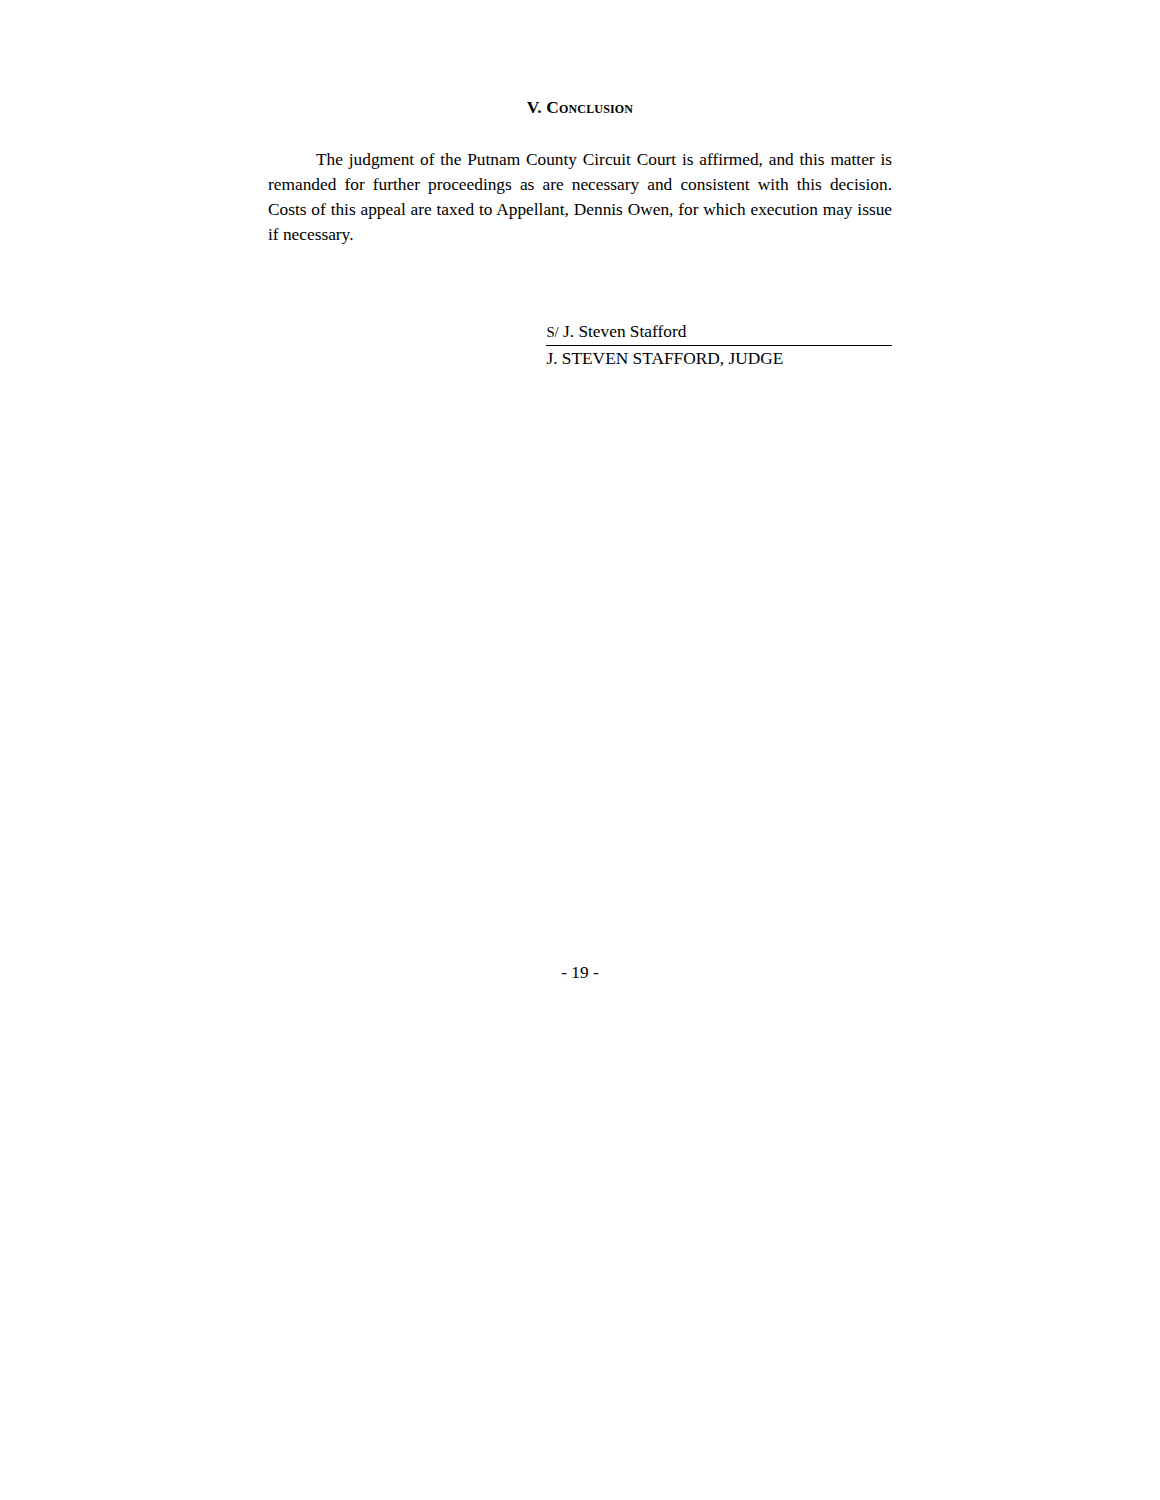V. Conclusion
The judgment of the Putnam County Circuit Court is affirmed, and this matter is remanded for further proceedings as are necessary and consistent with this decision. Costs of this appeal are taxed to Appellant, Dennis Owen, for which execution may issue if necessary.
S/ J. Steven Stafford
J. STEVEN STAFFORD, JUDGE
- 19 -